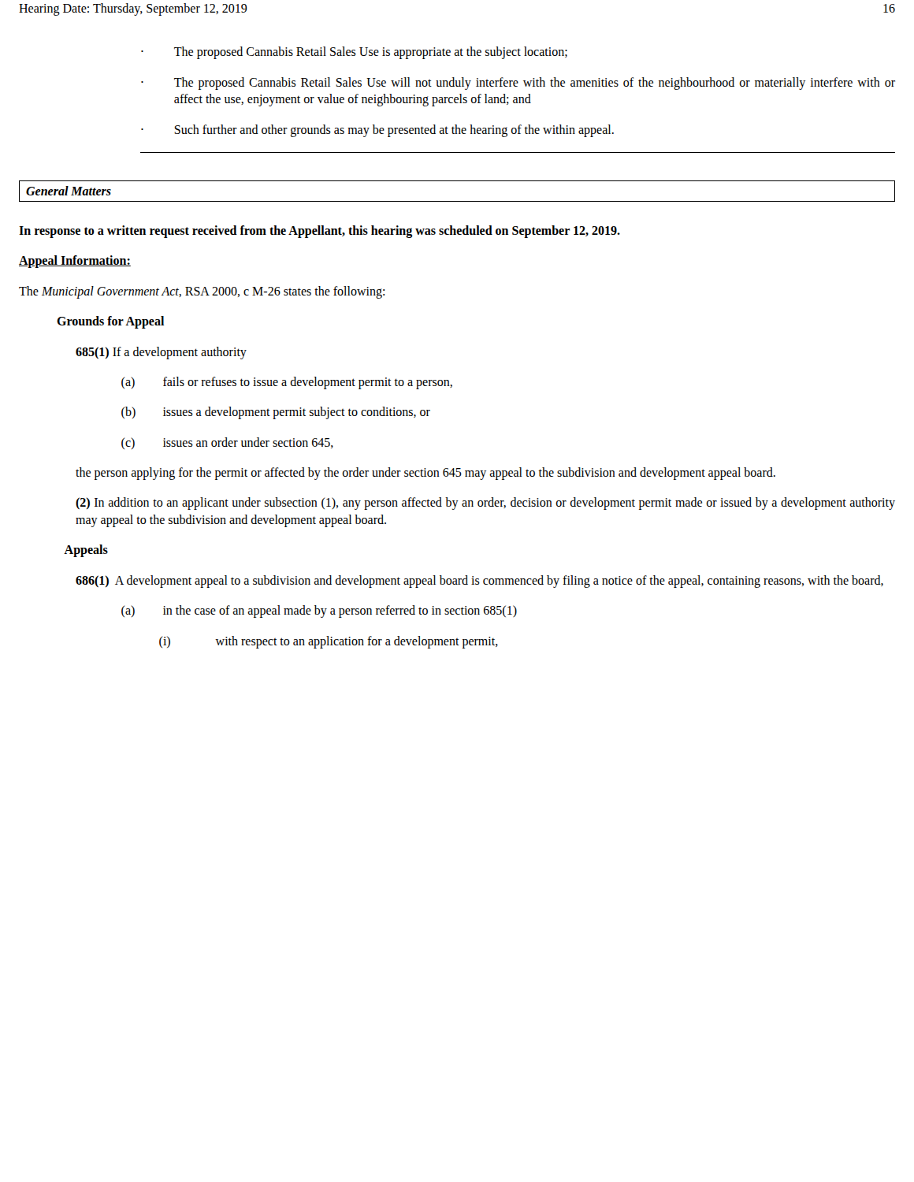Hearing Date: Thursday, September 12, 2019 16
The proposed Cannabis Retail Sales Use is appropriate at the subject location;
The proposed Cannabis Retail Sales Use will not unduly interfere with the amenities of the neighbourhood or materially interfere with or affect the use, enjoyment or value of neighbouring parcels of land; and
Such further and other grounds as may be presented at the hearing of the within appeal.
General Matters
In response to a written request received from the Appellant, this hearing was scheduled on September 12, 2019.
Appeal Information:
The Municipal Government Act, RSA 2000, c M-26 states the following:
Grounds for Appeal
685(1) If a development authority
(a) fails or refuses to issue a development permit to a person,
(b) issues a development permit subject to conditions, or
(c) issues an order under section 645,
the person applying for the permit or affected by the order under section 645 may appeal to the subdivision and development appeal board.
(2) In addition to an applicant under subsection (1), any person affected by an order, decision or development permit made or issued by a development authority may appeal to the subdivision and development appeal board.
Appeals
686(1) A development appeal to a subdivision and development appeal board is commenced by filing a notice of the appeal, containing reasons, with the board,
(a) in the case of an appeal made by a person referred to in section 685(1)
(i) with respect to an application for a development permit,